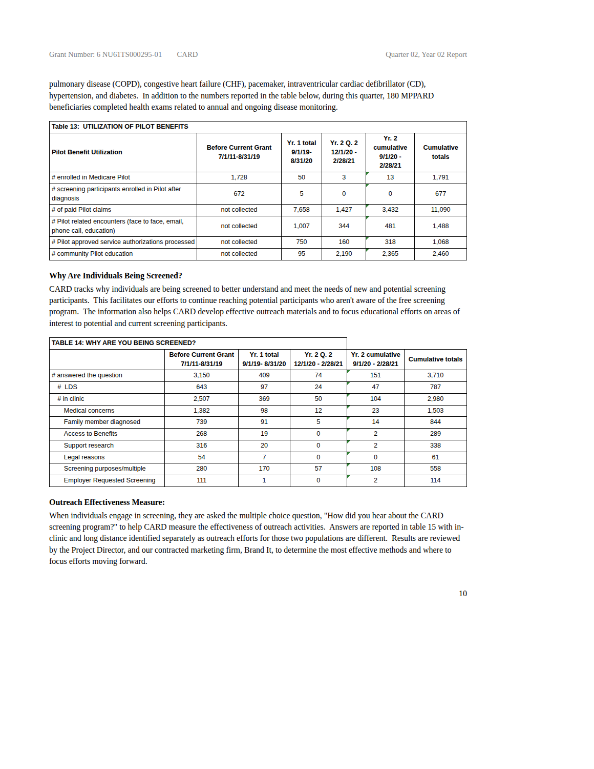Grant Number: 6 NU61TS000295-01 CARD Quarter 02, Year 02 Report
pulmonary disease (COPD), congestive heart failure (CHF), pacemaker, intraventricular cardiac defibrillator (CD), hypertension, and diabetes. In addition to the numbers reported in the table below, during this quarter, 180 MPPARD beneficiaries completed health exams related to annual and ongoing disease monitoring.
| Table 13: UTILIZATION OF PILOT BENEFITS |
| Pilot Benefit Utilization | Before Current Grant 7/1/11-8/31/19 | Yr. 1 total 9/1/19- 8/31/20 | Yr. 2 Q. 2 12/1/20 - 2/28/21 | Yr. 2 cumulative 9/1/20 - 2/28/21 | Cumulative totals |
| # enrolled in Medicare Pilot | 1,728 | 50 | 3 | 13 | 1,791 |
| # screening participants enrolled in Pilot after diagnosis | 672 | 5 | 0 | 0 | 677 |
| # of paid Pilot claims | not collected | 7,658 | 1,427 | 3,432 | 11,090 |
| # Pilot related encounters (face to face, email, phone call, education) | not collected | 1,007 | 344 | 481 | 1,488 |
| # Pilot approved service authorizations processed | not collected | 750 | 160 | 318 | 1,068 |
| # community Pilot education | not collected | 95 | 2,190 | 2,365 | 2,460 |
Why Are Individuals Being Screened?
CARD tracks why individuals are being screened to better understand and meet the needs of new and potential screening participants. This facilitates our efforts to continue reaching potential participants who aren't aware of the free screening program. The information also helps CARD develop effective outreach materials and to focus educational efforts on areas of interest to potential and current screening participants.
| TABLE 14: WHY ARE YOU BEING SCREENED? | | |
| | Before Current Grant 7/1/11-8/31/19 | Yr. 1 total 9/1/19- 8/31/20 | Yr. 2 Q. 2 12/1/20 - 2/28/21 | Yr. 2 cumulative 9/1/20 - 2/28/21 | Cumulative totals |
| # answered the question | 3,150 | 409 | 74 | 151 | 3,710 |
| # LDS | 643 | 97 | 24 | 47 | 787 |
| # in clinic | 2,507 | 369 | 50 | 104 | 2,980 |
| Medical concerns | 1,382 | 98 | 12 | 23 | 1,503 |
| Family member diagnosed | 739 | 91 | 5 | 14 | 844 |
| Access to Benefits | 268 | 19 | 0 | 2 | 289 |
| Support research | 316 | 20 | 0 | 2 | 338 |
| Legal reasons | 54 | 7 | 0 | 0 | 61 |
| Screening purposes/multiple | 280 | 170 | 57 | 108 | 558 |
| Employer Requested Screening | 111 | 1 | 0 | 2 | 114 |
Outreach Effectiveness Measure:
When individuals engage in screening, they are asked the multiple choice question, "How did you hear about the CARD screening program?" to help CARD measure the effectiveness of outreach activities. Answers are reported in table 15 with in-clinic and long distance identified separately as outreach efforts for those two populations are different. Results are reviewed by the Project Director, and our contracted marketing firm, Brand It, to determine the most effective methods and where to focus efforts moving forward.
10